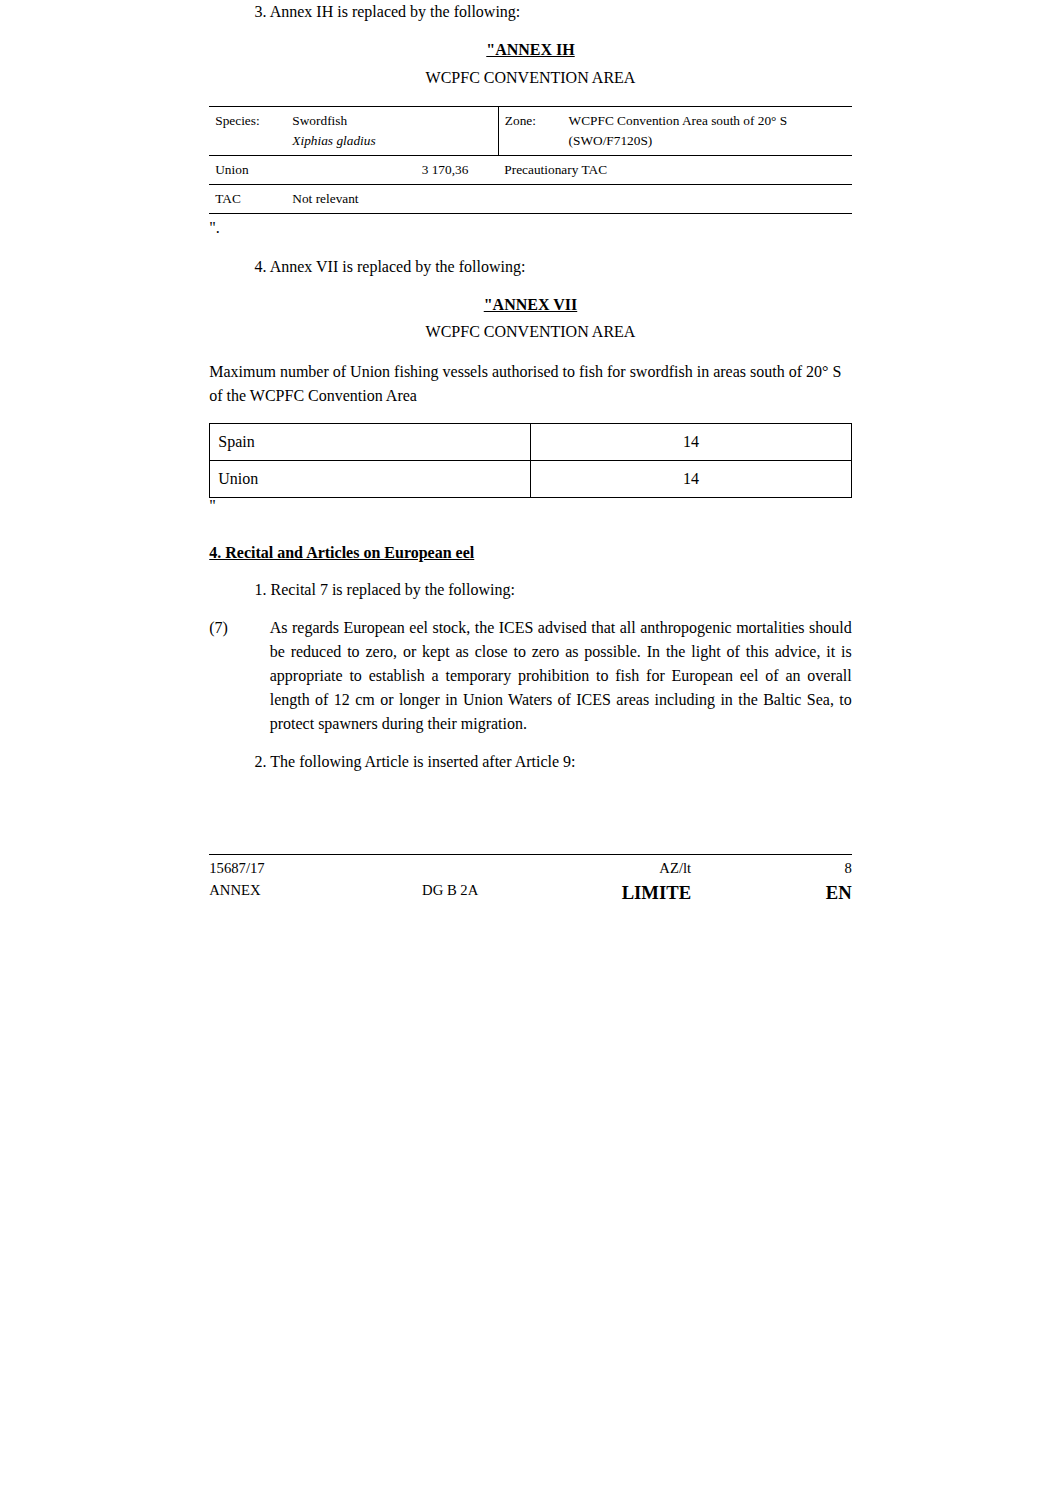3. Annex IH is replaced by the following:
"ANNEX IH
WCPFC CONVENTION AREA
| Species: | Swordfish Xiphias gladius | Zone: | WCPFC Convention Area south of 20° S (SWO/F7120S) |
| Union | 3 170,36 | Precautionary TAC |
| TAC | Not relevant | |
".
4. Annex VII is replaced by the following:
"ANNEX VII
WCPFC CONVENTION AREA
Maximum number of Union fishing vessels authorised to fish for swordfish in areas south of 20° S of the WCPFC Convention Area
| Spain | 14 |
| Union | 14 |
"
4. Recital and Articles on European eel
1. Recital 7 is replaced by the following:
(7)
As regards European eel stock, the ICES advised that all anthropogenic mortalities should be reduced to zero, or kept as close to zero as possible. In the light of this advice, it is appropriate to establish a temporary prohibition to fish for European eel of an overall length of 12 cm or longer in Union Waters of ICES areas including in the Baltic Sea, to protect spawners during their migration.
2. The following Article is inserted after Article 9:
| 15687/17 | | AZ/lt | 8 |
| ANNEX | DG B 2A | LIMITE | EN |